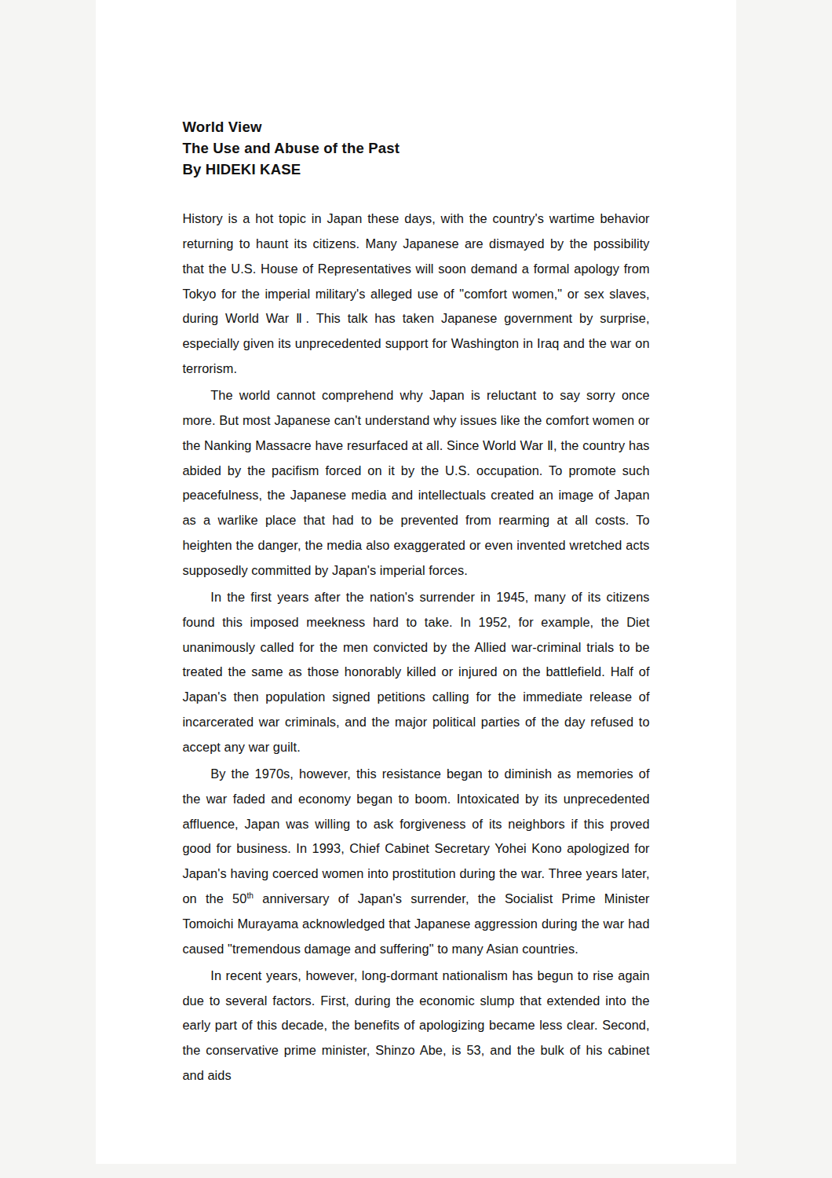World View
The Use and Abuse of the Past
By HIDEKI KASE
History is a hot topic in Japan these days, with the country's wartime behavior returning to haunt its citizens. Many Japanese are dismayed by the possibility that the U.S. House of Representatives will soon demand a formal apology from Tokyo for the imperial military's alleged use of "comfort women," or sex slaves, during World War Ⅱ. This talk has taken Japanese government by surprise, especially given its unprecedented support for Washington in Iraq and the war on terrorism.
The world cannot comprehend why Japan is reluctant to say sorry once more. But most Japanese can't understand why issues like the comfort women or the Nanking Massacre have resurfaced at all. Since World War Ⅱ, the country has abided by the pacifism forced on it by the U.S. occupation. To promote such peacefulness, the Japanese media and intellectuals created an image of Japan as a warlike place that had to be prevented from rearming at all costs. To heighten the danger, the media also exaggerated or even invented wretched acts supposedly committed by Japan's imperial forces.
In the first years after the nation's surrender in 1945, many of its citizens found this imposed meekness hard to take. In 1952, for example, the Diet unanimously called for the men convicted by the Allied war-criminal trials to be treated the same as those honorably killed or injured on the battlefield. Half of Japan's then population signed petitions calling for the immediate release of incarcerated war criminals, and the major political parties of the day refused to accept any war guilt.
By the 1970s, however, this resistance began to diminish as memories of the war faded and economy began to boom. Intoxicated by its unprecedented affluence, Japan was willing to ask forgiveness of its neighbors if this proved good for business. In 1993, Chief Cabinet Secretary Yohei Kono apologized for Japan's having coerced women into prostitution during the war. Three years later, on the 50th anniversary of Japan's surrender, the Socialist Prime Minister Tomoichi Murayama acknowledged that Japanese aggression during the war had caused "tremendous damage and suffering" to many Asian countries.
In recent years, however, long-dormant nationalism has begun to rise again due to several factors. First, during the economic slump that extended into the early part of this decade, the benefits of apologizing became less clear. Second, the conservative prime minister, Shinzo Abe, is 53, and the bulk of his cabinet and aids